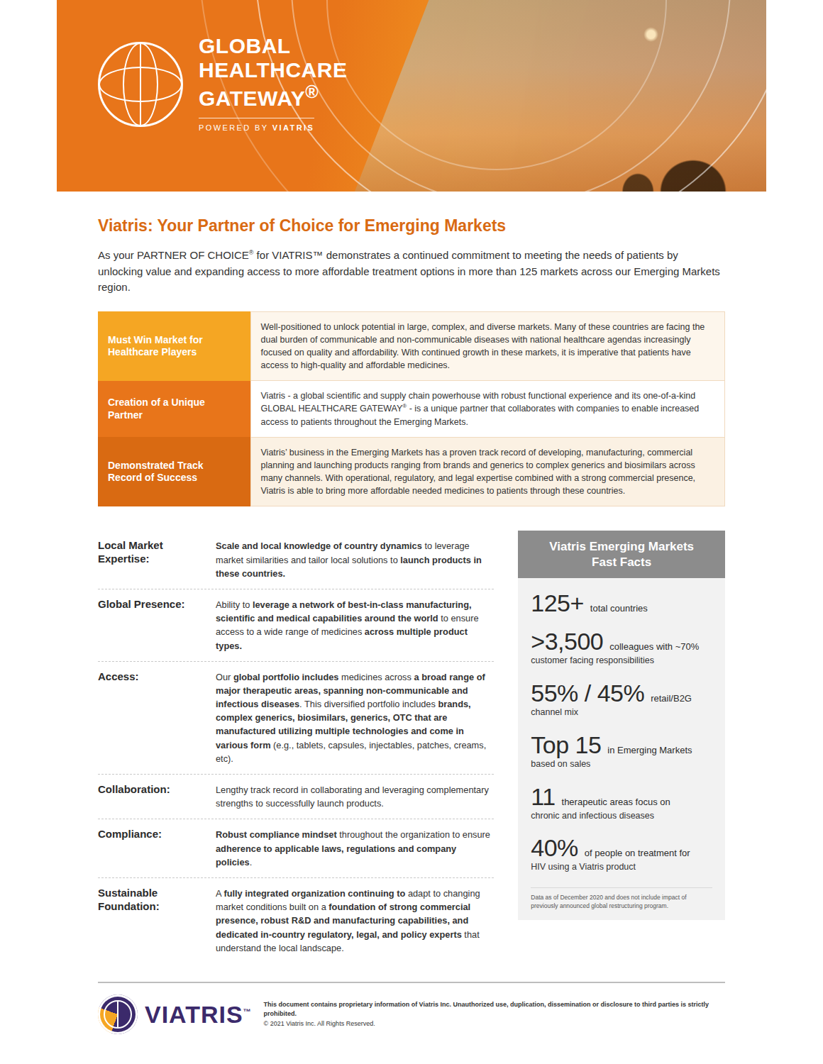Global
Healthcare
Gateway®
Powered by Viatris
Viatris: Your Partner of Choice for Emerging Markets
As your PARTNER OF CHOICE® for VIATRIS™ demonstrates a continued commitment to meeting the needs of patients by unlocking value and expanding access to more affordable treatment options in more than 125 markets across our Emerging Markets region.
| Must Win Market for Healthcare Players | Well-positioned to unlock potential in large, complex, and diverse markets. Many of these countries are facing the dual burden of communicable and non-communicable diseases with national healthcare agendas increasingly focused on quality and affordability. With continued growth in these markets, it is imperative that patients have access to high-quality and affordable medicines. |
| Creation of a Unique Partner | Viatris - a global scientific and supply chain powerhouse with robust functional experience and its one-of-a-kind GLOBAL HEALTHCARE GATEWAY ® - is a unique partner that collaborates with companies to enable increased access to patients throughout the Emerging Markets. |
| Demonstrated Track Record of Success | Viatris’ business in the Emerging Markets has a proven track record of developing, manufacturing, commercial planning and launching products ranging from brands and generics to complex generics and biosimilars across many channels. With operational, regulatory, and legal expertise combined with a strong commercial presence, Viatris is able to bring more affordable needed medicines to patients through these countries. |
Local Market Expertise:
Scale and local knowledge of country dynamics to leverage market similarities and tailor local solutions to launch products in these countries.
Global Presence:
Ability to leverage a network of best-in-class manufacturing, scientific and medical capabilities around the world to ensure access to a wide range of medicines across multiple product types.
Access:
Our global portfolio includes medicines across a broad range of major therapeutic areas, spanning non-communicable and infectious diseases. This diversified portfolio includes brands, complex generics, biosimilars, generics, OTC that are manufactured utilizing multiple technologies and come in various form (e.g., tablets, capsules, injectables, patches, creams, etc).
Collaboration:
Lengthy track record in collaborating and leveraging complementary strengths to successfully launch products.
Compliance:
Robust compliance mindset throughout the organization to ensure adherence to applicable laws, regulations and company policies.
Sustainable Foundation:
A fully integrated organization continuing to adapt to changing market conditions built on a foundation of strong commercial presence, robust R&D and manufacturing capabilities, and dedicated in-country regulatory, legal, and policy experts that understand the local landscape.
Viatris Emerging Markets
Fast Facts
125+ total countries
>3,500 colleagues with ~70%
customer facing responsibilities
55% / 45% retail/B2G
channel mix
Top 15 in Emerging Markets
based on sales
11 therapeutic areas focus on
chronic and infectious diseases
40% of people on treatment for
HIV using a Viatris product
Data as of December 2020 and does not include impact of previously announced global restructuring program.
VIATRIS™
This document contains proprietary information of Viatris Inc. Unauthorized use, duplication, dissemination or disclosure to third parties is strictly prohibited.
© 2021 Viatris Inc. All Rights Reserved.